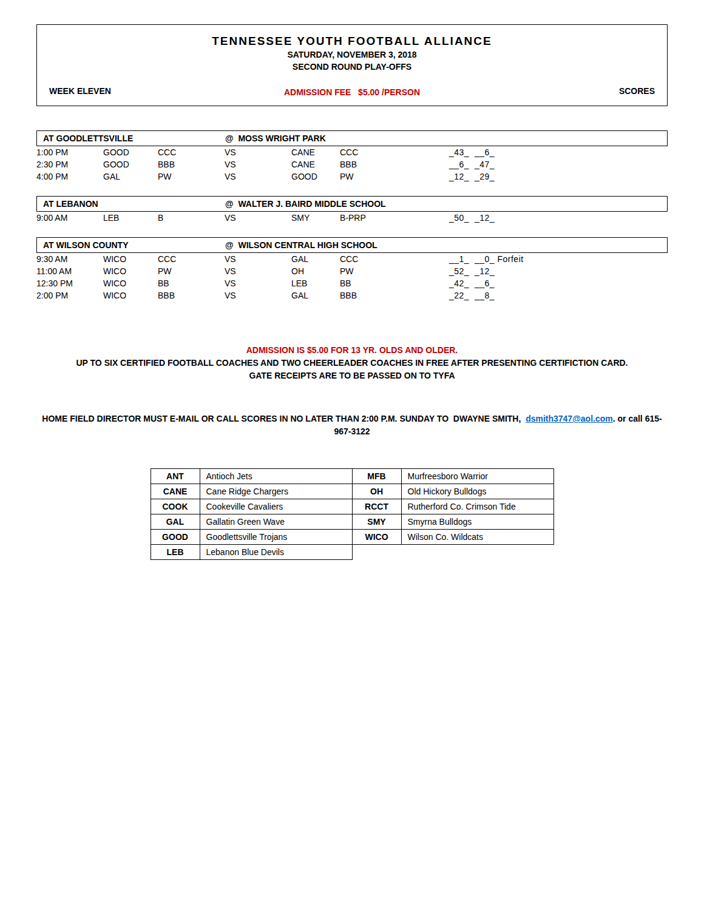TENNESSEE YOUTH FOOTBALL ALLIANCE
SATURDAY, NOVEMBER 3, 2018
SECOND ROUND PLAY-OFFS
WEEK ELEVEN SCORES
ADMISSION FEE $5.00 /PERSON
AT GOODLETTSVILLE @ MOSS WRIGHT PARK
| 1:00 PM | GOOD | CCC | VS | CANE | CCC | _43_ __6_ |
| 2:30 PM | GOOD | BBB | VS | CANE | BBB | __6_ _47_ |
| 4:00 PM | GAL | PW | VS | GOOD | PW | _12_ _29_ |
AT LEBANON @ WALTER J. BAIRD MIDDLE SCHOOL
| 9:00 AM | LEB | B | VS | SMY | B-PRP | _50_ _12_ |
AT WILSON COUNTY @ WILSON CENTRAL HIGH SCHOOL
| 9:30 AM | WICO | CCC | VS | GAL | CCC | __1_ __0_ Forfeit |
| 11:00 AM | WICO | PW | VS | OH | PW | _52_ _12_ |
| 12:30 PM | WICO | BB | VS | LEB | BB | _42_ __6_ |
| 2:00 PM | WICO | BBB | VS | GAL | BBB | _22_ __8_ |
ADMISSION IS $5.00 FOR 13 YR. OLDS AND OLDER.
UP TO SIX CERTIFIED FOOTBALL COACHES AND TWO CHEERLEADER COACHES IN FREE AFTER PRESENTING CERTIFICTION CARD.
GATE RECEIPTS ARE TO BE PASSED ON TO TYFA
HOME FIELD DIRECTOR MUST E-MAIL OR CALL SCORES IN NO LATER THAN 2:00 P.M. SUNDAY TO DWAYNE SMITH, dsmith3747@aol.com. or call 615-967-3122
| ANT | Antioch Jets | MFB | Murfreesboro Warrior |
| CANE | Cane Ridge Chargers | OH | Old Hickory Bulldogs |
| COOK | Cookeville Cavaliers | RCCT | Rutherford Co. Crimson Tide |
| GAL | Gallatin Green Wave | SMY | Smyrna Bulldogs |
| GOOD | Goodlettsville Trojans | WICO | Wilson Co. Wildcats |
| LEB | Lebanon Blue Devils | | |